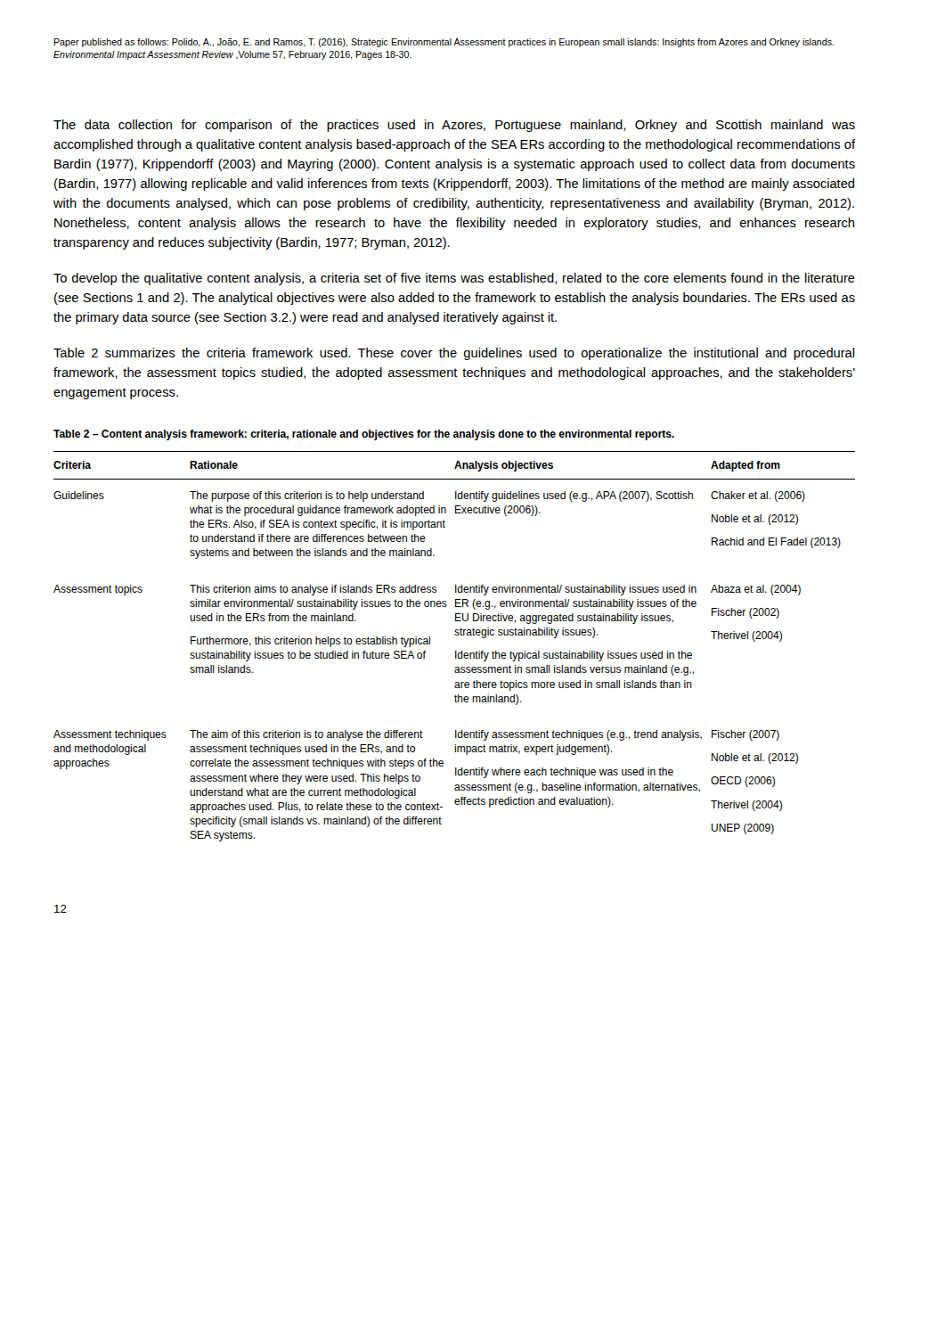Paper published as follows: Polido, A., João, E. and Ramos, T. (2016), Strategic Environmental Assessment practices in European small islands: Insights from Azores and Orkney islands. Environmental Impact Assessment Review ,Volume 57, February 2016, Pages 18-30.
The data collection for comparison of the practices used in Azores, Portuguese mainland, Orkney and Scottish mainland was accomplished through a qualitative content analysis based-approach of the SEA ERs according to the methodological recommendations of Bardin (1977), Krippendorff (2003) and Mayring (2000). Content analysis is a systematic approach used to collect data from documents (Bardin, 1977) allowing replicable and valid inferences from texts (Krippendorff, 2003). The limitations of the method are mainly associated with the documents analysed, which can pose problems of credibility, authenticity, representativeness and availability (Bryman, 2012). Nonetheless, content analysis allows the research to have the flexibility needed in exploratory studies, and enhances research transparency and reduces subjectivity (Bardin, 1977; Bryman, 2012).
To develop the qualitative content analysis, a criteria set of five items was established, related to the core elements found in the literature (see Sections 1 and 2). The analytical objectives were also added to the framework to establish the analysis boundaries. The ERs used as the primary data source (see Section 3.2.) were read and analysed iteratively against it.
Table 2 summarizes the criteria framework used. These cover the guidelines used to operationalize the institutional and procedural framework, the assessment topics studied, the adopted assessment techniques and methodological approaches, and the stakeholders' engagement process.
Table 2 – Content analysis framework: criteria, rationale and objectives for the analysis done to the environmental reports.
| Criteria | Rationale | Analysis objectives | Adapted from |
| --- | --- | --- | --- |
| Guidelines | The purpose of this criterion is to help understand what is the procedural guidance framework adopted in the ERs. Also, if SEA is context specific, it is important to understand if there are differences between the systems and between the islands and the mainland. | Identify guidelines used (e.g., APA (2007), Scottish Executive (2006)). | Chaker et al. (2006) Noble et al. (2012) Rachid and El Fadel (2013) |
| Assessment topics | This criterion aims to analyse if islands ERs address similar environmental/ sustainability issues to the ones used in the ERs from the mainland. Furthermore, this criterion helps to establish typical sustainability issues to be studied in future SEA of small islands. | Identify environmental/ sustainability issues used in ER (e.g., environmental/ sustainability issues of the EU Directive, aggregated sustainability issues, strategic sustainability issues). Identify the typical sustainability issues used in the assessment in small islands versus mainland (e.g., are there topics more used in small islands than in the mainland). | Abaza et al. (2004) Fischer (2002) Therivel (2004) |
| Assessment techniques and methodological approaches | The aim of this criterion is to analyse the different assessment techniques used in the ERs, and to correlate the assessment techniques with steps of the assessment where they were used. This helps to understand what are the current methodological approaches used. Plus, to relate these to the context-specificity (small islands vs. mainland) of the different SEA systems. | Identify assessment techniques (e.g., trend analysis, impact matrix, expert judgement). Identify where each technique was used in the assessment (e.g., baseline information, alternatives, effects prediction and evaluation). | Fischer (2007) Noble et al. (2012) OECD (2006) Therivel (2004) UNEP (2009) |
12